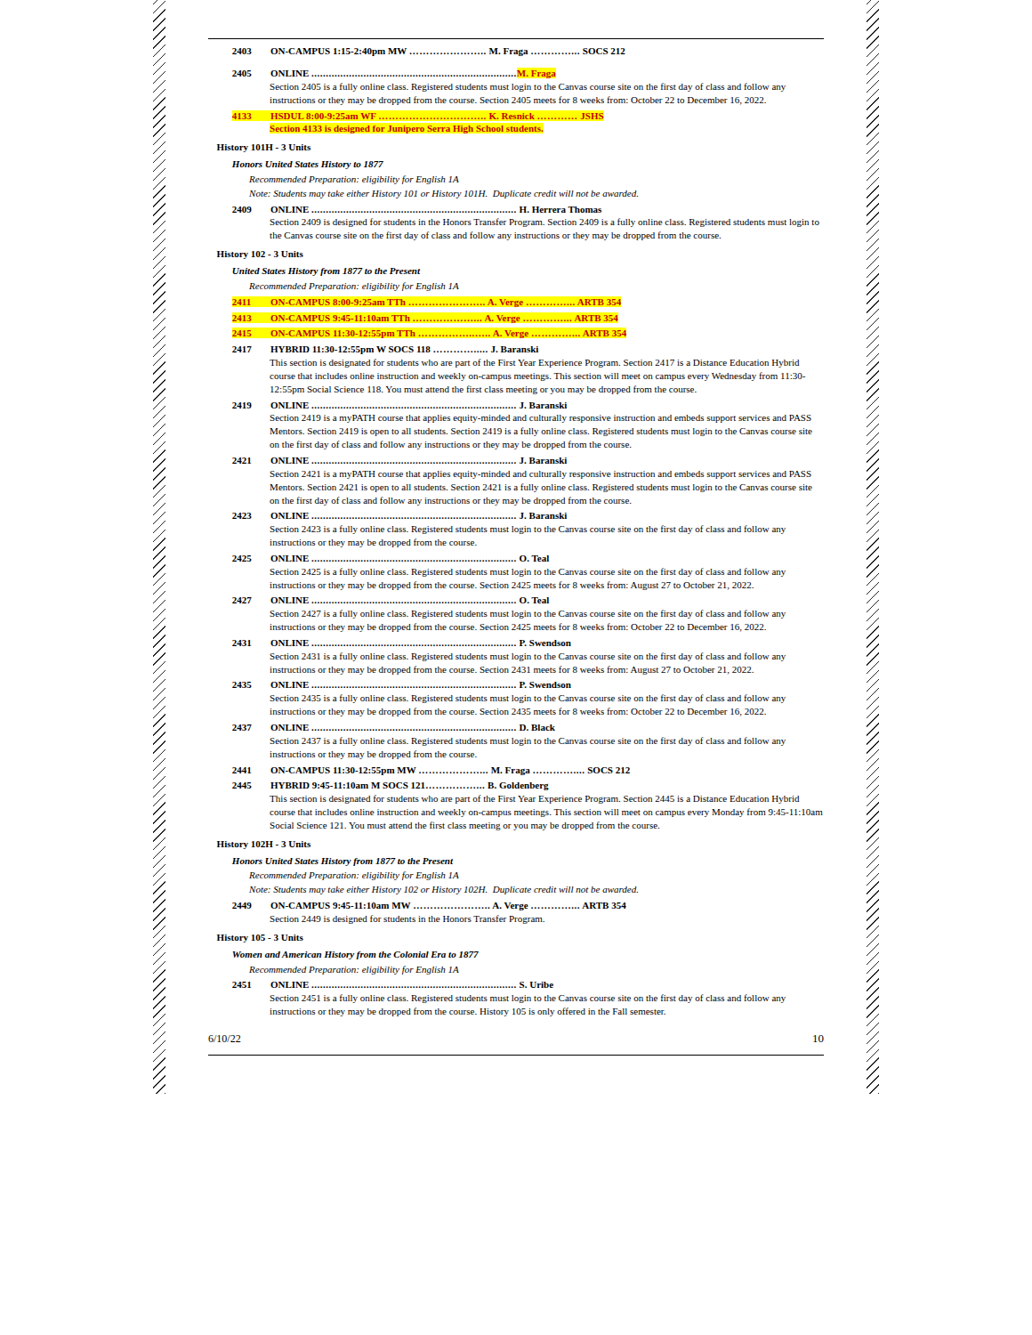2403 ON-CAMPUS 1:15-2:40pm MW ………………….. M. Fraga …………... SOCS 212
2405 ONLINE ....................................................................... M. Fraga
Section 2405 is a fully online class. Registered students must login to the Canvas course site on the first day of class and follow any instructions or they may be dropped from the course. Section 2405 meets for 8 weeks from: October 22 to December 16, 2022.
4133 HSDUL 8:00-9:25am WF ………………………….. K. Resnick ………… JSHS
Section 4133 is designed for Junipero Serra High School students.
History 101H - 3 Units
Honors United States History to 1877
Recommended Preparation: eligibility for English 1A
Note: Students may take either History 101 or History 101H. Duplicate credit will not be awarded.
2409 ONLINE ....................................................................... H. Herrera Thomas
Section 2409 is designed for students in the Honors Transfer Program. Section 2409 is a fully online class. Registered students must login to the Canvas course site on the first day of class and follow any instructions or they may be dropped from the course.
History 102 - 3 Units
United States History from 1877 to the Present
Recommended Preparation: eligibility for English 1A
2411 ON-CAMPUS 8:00-9:25am TTh ………………….. A. Verge …………... ARTB 354
2413 ON-CAMPUS 9:45-11:10am TTh ………………... A. Verge …………... ARTB 354
2415 ON-CAMPUS 11:30-12:55pm TTh ……………..….. A. Verge …………... ARTB 354
2417 HYBRID 11:30-12:55pm W SOCS 118 …………..... J. Baranski
This section is designated for students who are part of the First Year Experience Program. Section 2417 is a Distance Education Hybrid course that includes online instruction and weekly on-campus meetings. This section will meet on campus every Wednesday from 11:30-12:55pm Social Science 118. You must attend the first class meeting or you may be dropped from the course.
2419 ONLINE ....................................................................... J. Baranski
Section 2419 is a myPATH course that applies equity-minded and culturally responsive instruction and embeds support services and PASS Mentors. Section 2419 is open to all students. Section 2419 is a fully online class. Registered students must login to the Canvas course site on the first day of class and follow any instructions or they may be dropped from the course.
2421 ONLINE ....................................................................... J. Baranski
Section 2421 is a myPATH course that applies equity-minded and culturally responsive instruction and embeds support services and PASS Mentors. Section 2421 is open to all students. Section 2421 is a fully online class. Registered students must login to the Canvas course site on the first day of class and follow any instructions or they may be dropped from the course.
2423 ONLINE ....................................................................... J. Baranski
Section 2423 is a fully online class. Registered students must login to the Canvas course site on the first day of class and follow any instructions or they may be dropped from the course.
2425 ONLINE ....................................................................... O. Teal
Section 2425 is a fully online class. Registered students must login to the Canvas course site on the first day of class and follow any instructions or they may be dropped from the course. Section 2425 meets for 8 weeks from: August 27 to October 21, 2022.
2427 ONLINE ....................................................................... O. Teal
Section 2427 is a fully online class. Registered students must login to the Canvas course site on the first day of class and follow any instructions or they may be dropped from the course. Section 2425 meets for 8 weeks from: October 22 to December 16, 2022.
2431 ONLINE ....................................................................... P. Swendson
Section 2431 is a fully online class. Registered students must login to the Canvas course site on the first day of class and follow any instructions or they may be dropped from the course. Section 2431 meets for 8 weeks from: August 27 to October 21, 2022.
2435 ONLINE ....................................................................... P. Swendson
Section 2435 is a fully online class. Registered students must login to the Canvas course site on the first day of class and follow any instructions or they may be dropped from the course. Section 2435 meets for 8 weeks from: October 22 to December 16, 2022.
2437 ONLINE ....................................................................... D. Black
Section 2437 is a fully online class. Registered students must login to the Canvas course site on the first day of class and follow any instructions or they may be dropped from the course.
2441 ON-CAMPUS 11:30-12:55pm MW ………………... M. Fraga ………….... SOCS 212
2445 HYBRID 9:45-11:10am M SOCS 121……………... B. Goldenberg
This section is designated for students who are part of the First Year Experience Program. Section 2445 is a Distance Education Hybrid course that includes online instruction and weekly on-campus meetings. This section will meet on campus every Monday from 9:45-11:10am Social Science 121. You must attend the first class meeting or you may be dropped from the course.
History 102H - 3 Units
Honors United States History from 1877 to the Present
Recommended Preparation: eligibility for English 1A
Note: Students may take either History 102 or History 102H. Duplicate credit will not be awarded.
2449 ON-CAMPUS 9:45-11:10am MW ………………….. A. Verge …………... ARTB 354
Section 2449 is designed for students in the Honors Transfer Program.
History 105 - 3 Units
Women and American History from the Colonial Era to 1877
Recommended Preparation: eligibility for English 1A
2451 ONLINE ....................................................................... S. Uribe
Section 2451 is a fully online class. Registered students must login to the Canvas course site on the first day of class and follow any instructions or they may be dropped from the course. History 105 is only offered in the Fall semester.
6/10/22
10